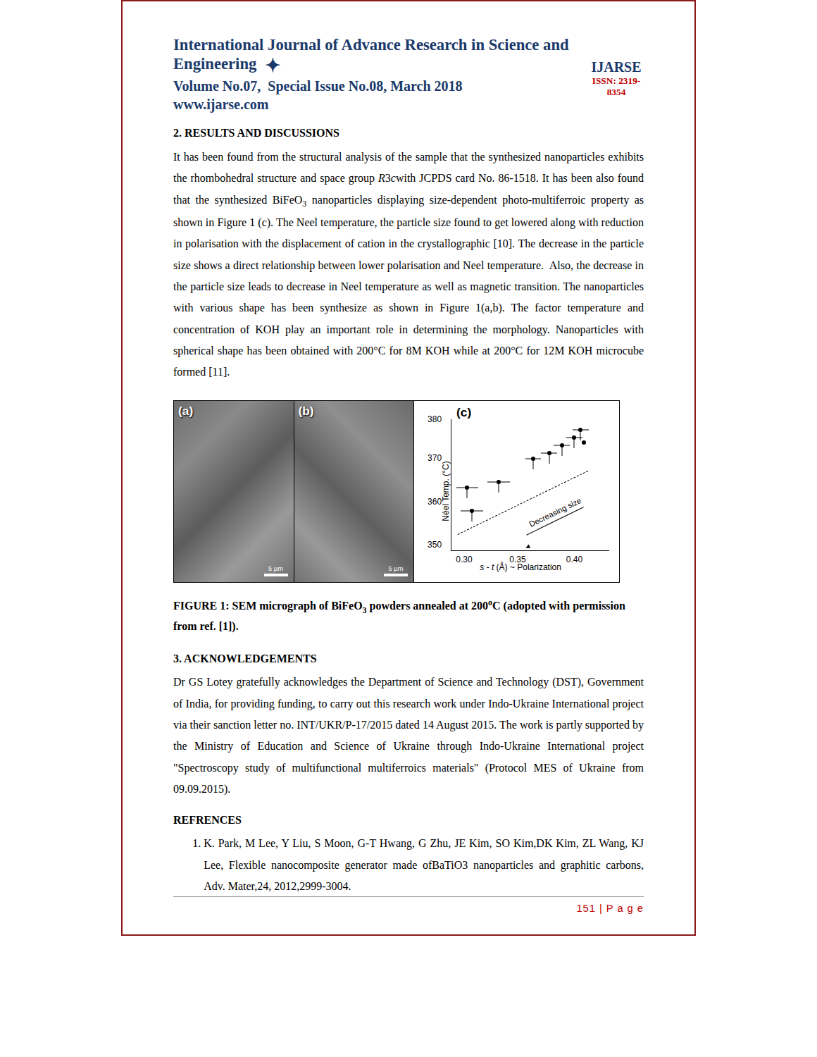International Journal of Advance Research in Science and Engineering ✦
Volume No.07, Special Issue No.08, March 2018
www.ijarse.com
IJARSE
ISSN: 2319-8354
2. RESULTS AND DISCUSSIONS
It has been found from the structural analysis of the sample that the synthesized nanoparticles exhibits the rhombohedral structure and space group R3cwith JCPDS card No. 86-1518. It has been also found that the synthesized BiFeO3 nanoparticles displaying size-dependent photo-multiferroic property as shown in Figure 1 (c). The Neel temperature, the particle size found to get lowered along with reduction in polarisation with the displacement of cation in the crystallographic [10]. The decrease in the particle size shows a direct relationship between lower polarisation and Neel temperature. Also, the decrease in the particle size leads to decrease in Neel temperature as well as magnetic transition. The nanoparticles with various shape has been synthesize as shown in Figure 1(a,b). The factor temperature and concentration of KOH play an important role in determining the morphology. Nanoparticles with spherical shape has been obtained with 200°C for 8M KOH while at 200°C for 12M KOH microcube formed [11].
(a) 5 µm
(b) 5 µm
(c) Néel Temp. (°C)
380 370 360 350 0.30 0.35 0.40
Decreasing size
s - t (Å) ~ Polarization
FIGURE 1: SEM micrograph of BiFeO3 powders annealed at 200oC (adopted with permission from ref. [1]).
3. ACKNOWLEDGEMENTS
Dr GS Lotey gratefully acknowledges the Department of Science and Technology (DST), Government of India, for providing funding, to carry out this research work under Indo-Ukraine International project via their sanction letter no. INT/UKR/P-17/2015 dated 14 August 2015. The work is partly supported by the Ministry of Education and Science of Ukraine through Indo-Ukraine International project "Spectroscopy study of multifunctional multiferroics materials" (Protocol MES of Ukraine from 09.09.2015).
REFRENCES
K. Park, M Lee, Y Liu, S Moon, G-T Hwang, G Zhu, JE Kim, SO Kim,DK Kim, ZL Wang, KJ Lee, Flexible nanocomposite generator made ofBaTiO3 nanoparticles and graphitic carbons, Adv. Mater,24, 2012,2999-3004.
151 | P a g e